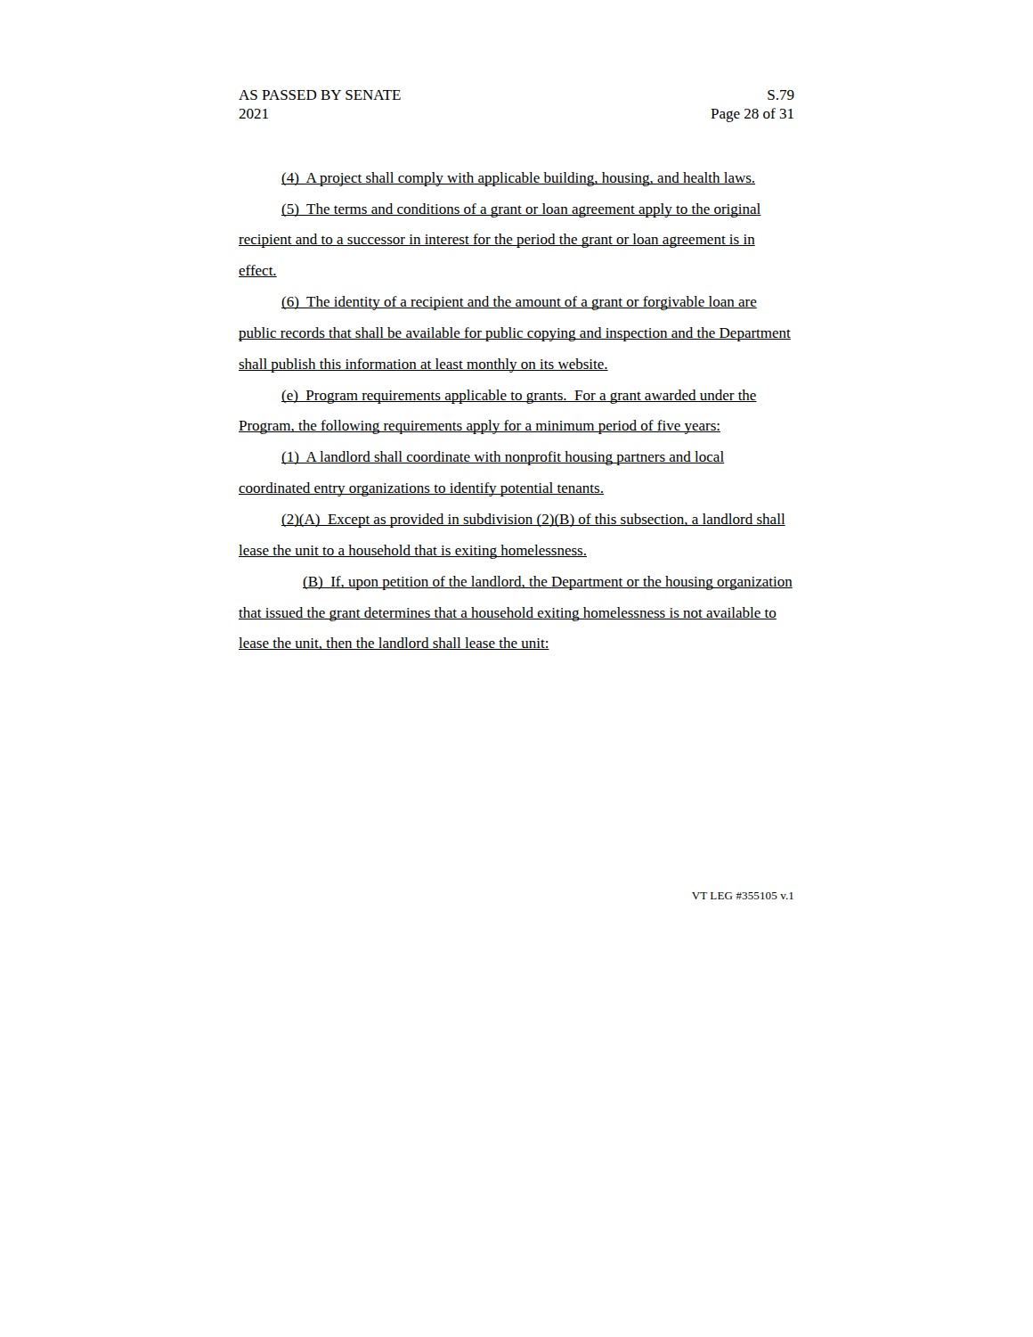AS PASSED BY SENATE 2021
S.79 Page 28 of 31
(4) A project shall comply with applicable building, housing, and health laws.
(5) The terms and conditions of a grant or loan agreement apply to the original recipient and to a successor in interest for the period the grant or loan agreement is in effect.
(6) The identity of a recipient and the amount of a grant or forgivable loan are public records that shall be available for public copying and inspection and the Department shall publish this information at least monthly on its website.
(e) Program requirements applicable to grants. For a grant awarded under the Program, the following requirements apply for a minimum period of five years:
(1) A landlord shall coordinate with nonprofit housing partners and local coordinated entry organizations to identify potential tenants.
(2)(A) Except as provided in subdivision (2)(B) of this subsection, a landlord shall lease the unit to a household that is exiting homelessness.
(B) If, upon petition of the landlord, the Department or the housing organization that issued the grant determines that a household exiting homelessness is not available to lease the unit, then the landlord shall lease the unit:
VT LEG #355105 v.1